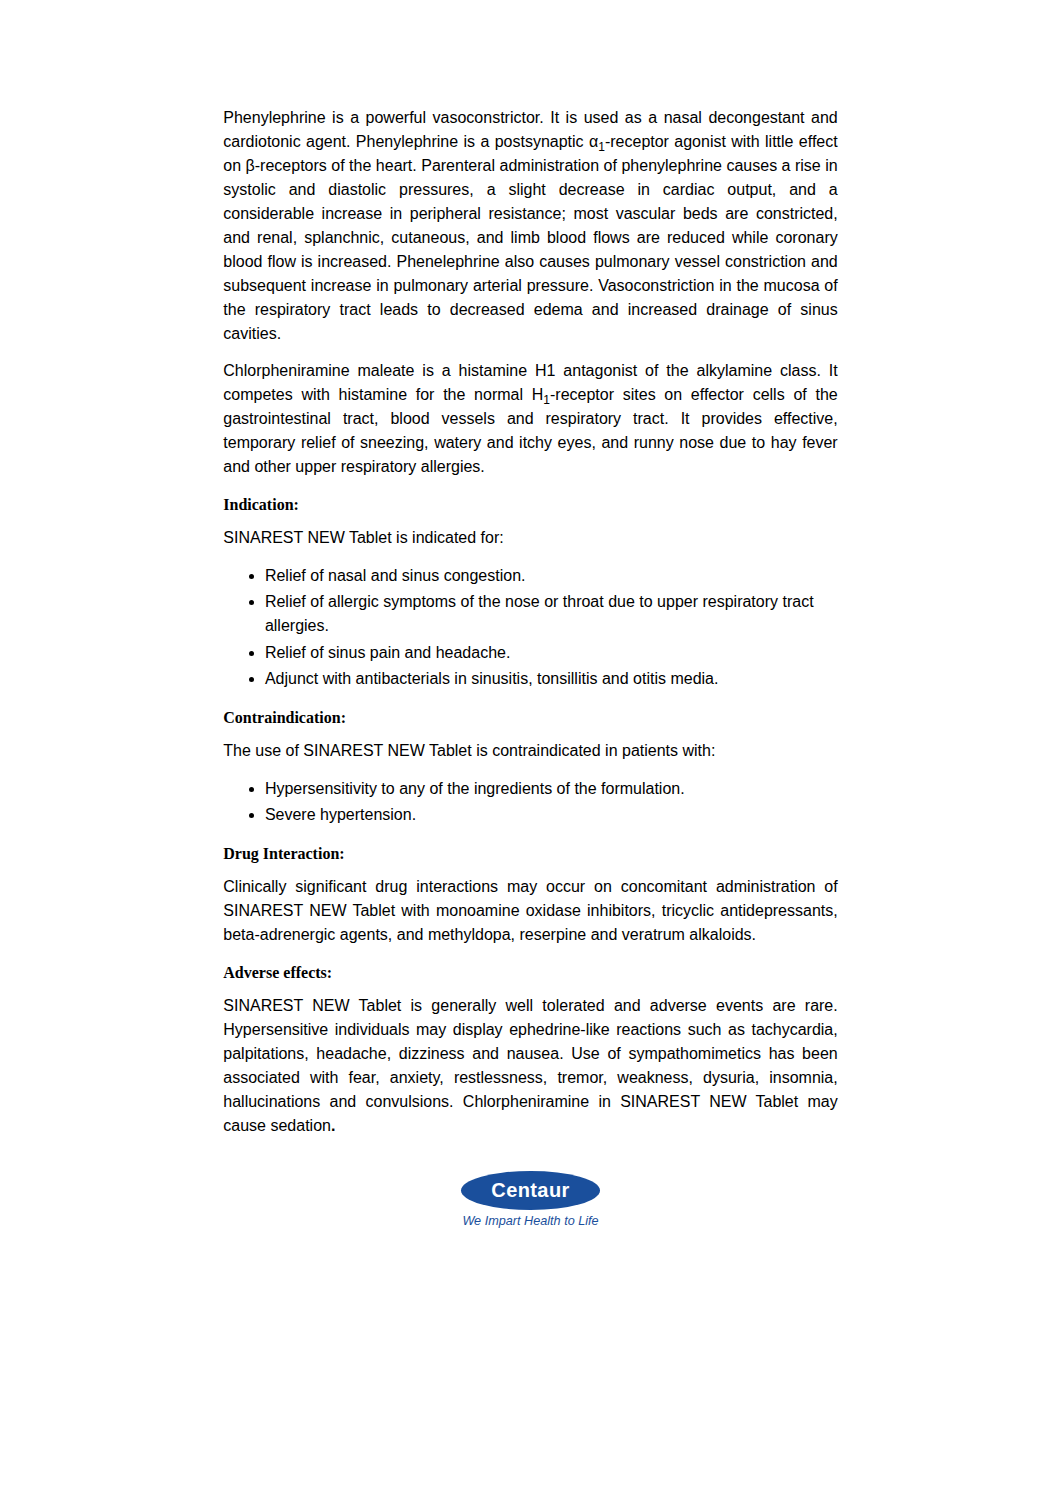Phenylephrine is a powerful vasoconstrictor. It is used as a nasal decongestant and cardiotonic agent. Phenylephrine is a postsynaptic α1-receptor agonist with little effect on β-receptors of the heart. Parenteral administration of phenylephrine causes a rise in systolic and diastolic pressures, a slight decrease in cardiac output, and a considerable increase in peripheral resistance; most vascular beds are constricted, and renal, splanchnic, cutaneous, and limb blood flows are reduced while coronary blood flow is increased. Phenelephrine also causes pulmonary vessel constriction and subsequent increase in pulmonary arterial pressure. Vasoconstriction in the mucosa of the respiratory tract leads to decreased edema and increased drainage of sinus cavities.
Chlorpheniramine maleate is a histamine H1 antagonist of the alkylamine class. It competes with histamine for the normal H1-receptor sites on effector cells of the gastrointestinal tract, blood vessels and respiratory tract. It provides effective, temporary relief of sneezing, watery and itchy eyes, and runny nose due to hay fever and other upper respiratory allergies.
Indication:
SINAREST NEW Tablet is indicated for:
Relief of nasal and sinus congestion.
Relief of allergic symptoms of the nose or throat due to upper respiratory tract allergies.
Relief of sinus pain and headache.
Adjunct with antibacterials in sinusitis, tonsillitis and otitis media.
Contraindication:
The use of SINAREST NEW Tablet is contraindicated in patients with:
Hypersensitivity to any of the ingredients of the formulation.
Severe hypertension.
Drug Interaction:
Clinically significant drug interactions may occur on concomitant administration of SINAREST NEW Tablet with monoamine oxidase inhibitors, tricyclic antidepressants, beta-adrenergic agents, and methyldopa, reserpine and veratrum alkaloids.
Adverse effects:
SINAREST NEW Tablet is generally well tolerated and adverse events are rare. Hypersensitive individuals may display ephedrine-like reactions such as tachycardia, palpitations, headache, dizziness and nausea. Use of sympathomimetics has been associated with fear, anxiety, restlessness, tremor, weakness, dysuria, insomnia, hallucinations and convulsions. Chlorpheniramine in SINAREST NEW Tablet may cause sedation.
Centaur
We Impart Health to Life